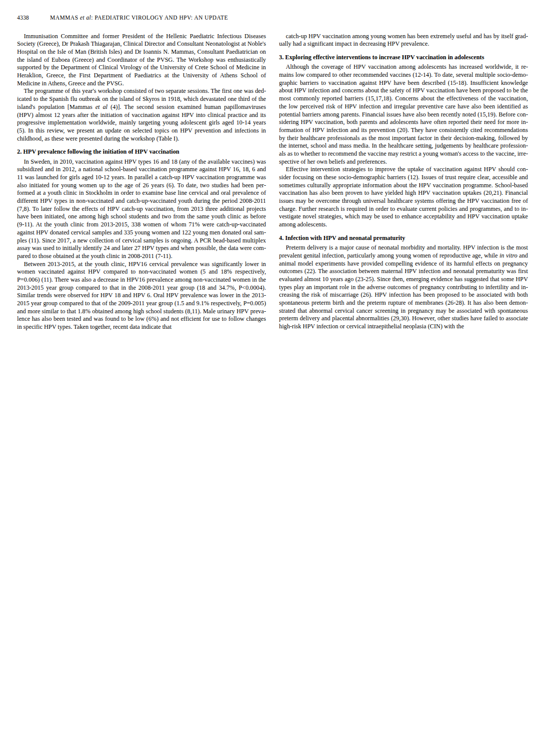4338 MAMMAS et al: PAEDIATRIC VIROLOGY AND HPV: AN UPDATE
Immunisation Committee and former President of the Hellenic Paediatric Infectious Diseases Society (Greece), Dr Prakash Thiagarajan, Clinical Director and Consultant Neonatologist at Noble's Hospital on the Isle of Man (British Isles) and Dr Ioannis N. Mammas, Consultant Paediatrician on the island of Euboea (Greece) and Coordinator of the PVSG. The Workshop was enthusiastically supported by the Department of Clinical Virology of the University of Crete School of Medicine in Heraklion, Greece, the First Department of Paediatrics at the University of Athens School of Medicine in Athens, Greece and the PVSG.
The programme of this year's workshop consisted of two separate sessions. The first one was dedicated to the Spanish flu outbreak on the island of Skyros in 1918, which devastated one third of the island's population [Mammas et al (4)]. The second session examined human papillomaviruses (HPV) almost 12 years after the initiation of vaccination against HPV into clinical practice and its progressive implementation worldwide, mainly targeting young adolescent girls aged 10-14 years (5). In this review, we present an update on selected topics on HPV prevention and infections in childhood, as these were presented during the workshop (Table I).
2. HPV prevalence following the initiation of HPV vaccination
In Sweden, in 2010, vaccination against HPV types 16 and 18 (any of the available vaccines) was subsidized and in 2012, a national school-based vaccination programme against HPV 16, 18, 6 and 11 was launched for girls aged 10-12 years. In parallel a catch-up HPV vaccination programme was also initiated for young women up to the age of 26 years (6). To date, two studies had been performed at a youth clinic in Stockholm in order to examine base line cervical and oral prevalence of different HPV types in non-vaccinated and catch-up-vaccinated youth during the period 2008-2011 (7,8). To later follow the effects of HPV catch-up vaccination, from 2013 three additional projects have been initiated, one among high school students and two from the same youth clinic as before (9-11). At the youth clinic from 2013-2015, 338 women of whom 71% were catch-up-vaccinated against HPV donated cervical samples and 335 young women and 122 young men donated oral samples (11). Since 2017, a new collection of cervical samples is ongoing. A PCR bead-based multiplex assay was used to initially identify 24 and later 27 HPV types and when possible, the data were compared to those obtained at the youth clinic in 2008-2011 (7-11).
Between 2013-2015, at the youth clinic, HPV16 cervical prevalence was significantly lower in women vaccinated against HPV compared to non-vaccinated women (5 and 18% respectively, P=0.006) (11). There was also a decrease in HPV16 prevalence among non-vaccinated women in the 2013-2015 year group compared to that in the 2008-2011 year group (18 and 34.7%, P<0.0004). Similar trends were observed for HPV 18 and HPV 6. Oral HPV prevalence was lower in the 2013-2015 year group compared to that of the 2009-2011 year group (1.5 and 9.1% respectively, P=0.005) and more similar to that 1.8% obtained among high school students (8,11). Male urinary HPV prevalence has also been tested and was found to be low (6%) and not efficient for use to follow changes in specific HPV types. Taken together, recent data indicate that
catch-up HPV vaccination among young women has been extremely useful and has by itself gradually had a significant impact in decreasing HPV prevalence.
3. Exploring effective interventions to increase HPV vaccination in adolescents
Although the coverage of HPV vaccination among adolescents has increased worldwide, it remains low compared to other recommended vaccines (12-14). To date, several multiple socio-demographic barriers to vaccination against HPV have been described (15-18). Insufficient knowledge about HPV infection and concerns about the safety of HPV vaccination have been proposed to be the most commonly reported barriers (15,17,18). Concerns about the effectiveness of the vaccination, the low perceived risk of HPV infection and irregular preventive care have also been identified as potential barriers among parents. Financial issues have also been recently noted (15,19). Before considering HPV vaccination, both parents and adolescents have often reported their need for more information of HPV infection and its prevention (20). They have consistently cited recommendations by their healthcare professionals as the most important factor in their decision-making, followed by the internet, school and mass media. In the healthcare setting, judgements by healthcare professionals as to whether to recommend the vaccine may restrict a young woman's access to the vaccine, irrespective of her own beliefs and preferences.
Effective intervention strategies to improve the uptake of vaccination against HPV should consider focusing on these socio-demographic barriers (12). Issues of trust require clear, accessible and sometimes culturally appropriate information about the HPV vaccination programme. School-based vaccination has also been proven to have yielded high HPV vaccination uptakes (20,21). Financial issues may be overcome through universal healthcare systems offering the HPV vaccination free of charge. Further research is required in order to evaluate current policies and programmes, and to investigate novel strategies, which may be used to enhance acceptability and HPV vaccination uptake among adolescents.
4. Infection with HPV and neonatal prematurity
Preterm delivery is a major cause of neonatal morbidity and mortality. HPV infection is the most prevalent genital infection, particularly among young women of reproductive age, while in vitro and animal model experiments have provided compelling evidence of its harmful effects on pregnancy outcomes (22). The association between maternal HPV infection and neonatal prematurity was first evaluated almost 10 years ago (23-25). Since then, emerging evidence has suggested that some HPV types play an important role in the adverse outcomes of pregnancy contributing to infertility and increasing the risk of miscarriage (26). HPV infection has been proposed to be associated with both spontaneous preterm birth and the preterm rupture of membranes (26-28). It has also been demonstrated that abnormal cervical cancer screening in pregnancy may be associated with spontaneous preterm delivery and placental abnormalities (29,30). However, other studies have failed to associate high-risk HPV infection or cervical intraepithelial neoplasia (CIN) with the